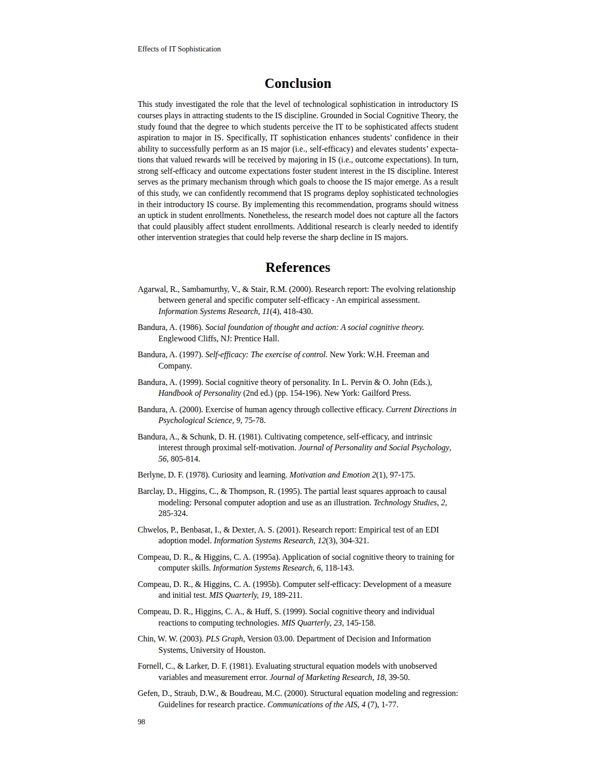Effects of IT Sophistication
Conclusion
This study investigated the role that the level of technological sophistication in introductory IS courses plays in attracting students to the IS discipline. Grounded in Social Cognitive Theory, the study found that the degree to which students perceive the IT to be sophisticated affects student aspiration to major in IS. Specifically, IT sophistication enhances students’ confidence in their ability to successfully perform as an IS major (i.e., self-efficacy) and elevates students’ expectations that valued rewards will be received by majoring in IS (i.e., outcome expectations). In turn, strong self-efficacy and outcome expectations foster student interest in the IS discipline. Interest serves as the primary mechanism through which goals to choose the IS major emerge. As a result of this study, we can confidently recommend that IS programs deploy sophisticated technologies in their introductory IS course. By implementing this recommendation, programs should witness an uptick in student enrollments. Nonetheless, the research model does not capture all the factors that could plausibly affect student enrollments. Additional research is clearly needed to identify other intervention strategies that could help reverse the sharp decline in IS majors.
References
Agarwal, R., Sambamurthy, V., & Stair, R.M. (2000). Research report: The evolving relationship between general and specific computer self-efficacy - An empirical assessment. Information Systems Research, 11(4), 418-430.
Bandura, A. (1986). Social foundation of thought and action: A social cognitive theory. Englewood Cliffs, NJ: Prentice Hall.
Bandura, A. (1997). Self-efficacy: The exercise of control. New York: W.H. Freeman and Company.
Bandura, A. (1999). Social cognitive theory of personality. In L. Pervin & O. John (Eds.), Handbook of Personality (2nd ed.) (pp. 154-196). New York: Gailford Press.
Bandura, A. (2000). Exercise of human agency through collective efficacy. Current Directions in Psychological Science, 9, 75-78.
Bandura, A., & Schunk, D. H. (1981). Cultivating competence, self-efficacy, and intrinsic interest through proximal self-motivation. Journal of Personality and Social Psychology, 56, 805-814.
Berlyne, D. F. (1978). Curiosity and learning. Motivation and Emotion 2(1), 97-175.
Barclay, D., Higgins, C., & Thompson, R. (1995). The partial least squares approach to causal modeling: Personal computer adoption and use as an illustration. Technology Studies, 2, 285-324.
Chwelos, P., Benbasat, I., & Dexter, A. S. (2001). Research report: Empirical test of an EDI adoption model. Information Systems Research, 12(3), 304-321.
Compeau, D. R., & Higgins, C. A. (1995a). Application of social cognitive theory to training for computer skills. Information Systems Research, 6, 118-143.
Compeau, D. R., & Higgins, C. A. (1995b). Computer self-efficacy: Development of a measure and initial test. MIS Quarterly, 19, 189-211.
Compeau, D. R., Higgins, C. A., & Huff, S. (1999). Social cognitive theory and individual reactions to computing technologies. MIS Quarterly, 23, 145-158.
Chin, W. W. (2003). PLS Graph, Version 03.00. Department of Decision and Information Systems, University of Houston.
Fornell, C., & Larker, D. F. (1981). Evaluating structural equation models with unobserved variables and measurement error. Journal of Marketing Research, 18, 39-50.
Gefen, D., Straub, D.W., & Boudreau, M.C. (2000). Structural equation modeling and regression: Guidelines for research practice. Communications of the AIS, 4 (7), 1-77.
98